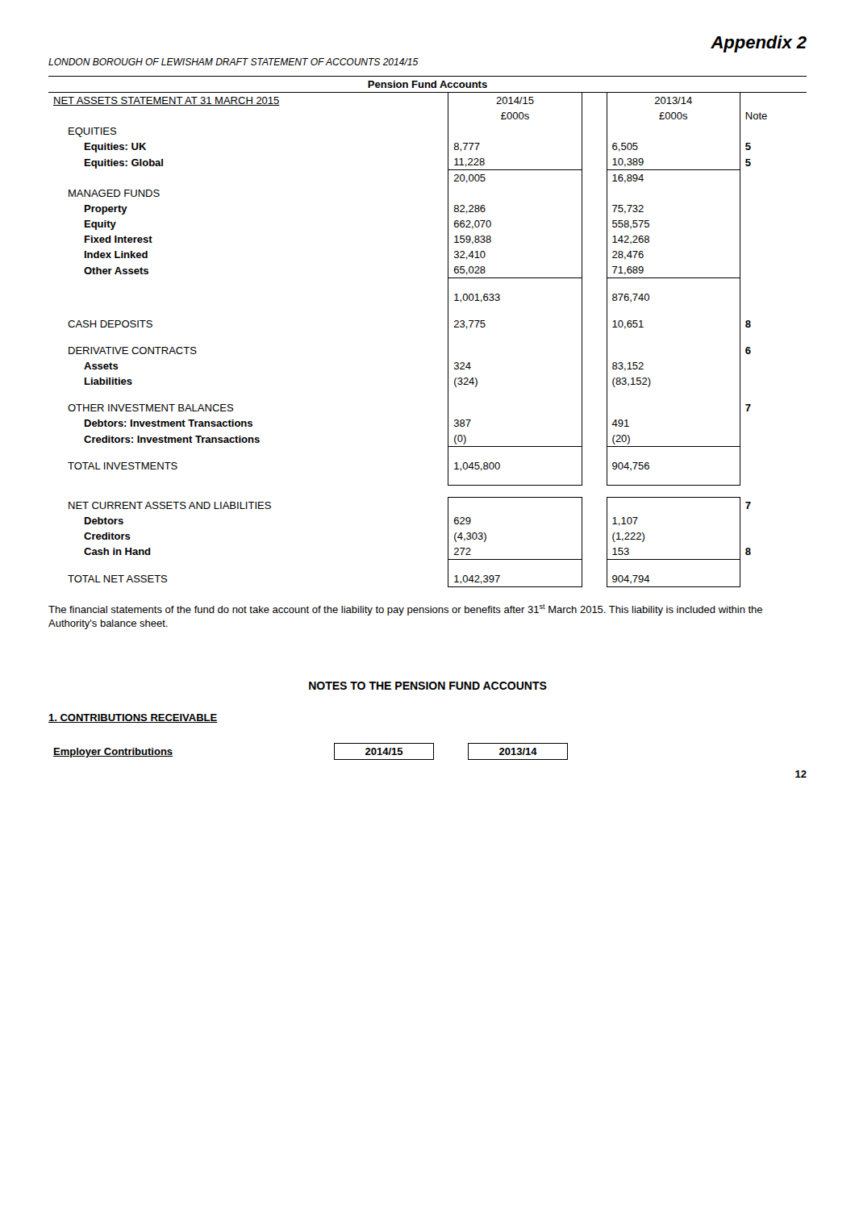Appendix 2
LONDON BOROUGH OF LEWISHAM DRAFT STATEMENT OF ACCOUNTS 2014/15
| Pension Fund Accounts |
| NET ASSETS STATEMENT AT 31 MARCH 2015 | 2014/15 | | 2013/14 | |
| | £000s | | £000s | Note |
| EQUITIES | | | | |
| Equities: UK | 8,777 | | 6,505 | 5 |
| Equities: Global | 11,228 | | 10,389 | 5 |
| | 20,005 | | 16,894 | |
| MANAGED FUNDS | | | | |
| Property | 82,286 | | 75,732 | |
| Equity | 662,070 | | 558,575 | |
| Fixed Interest | 159,838 | | 142,268 | |
| Index Linked | 32,410 | | 28,476 | |
| Other Assets | 65,028 | | 71,689 | |
| | 1,001,633 | | 876,740 | |
| CASH DEPOSITS | 23,775 | | 10,651 | 8 |
| DERIVATIVE CONTRACTS | | | | 6 |
| Assets | 324 | | 83,152 | |
| Liabilities | (324) | | (83,152) | |
| OTHER INVESTMENT BALANCES | | | | 7 |
| Debtors: Investment Transactions | 387 | | 491 | |
| Creditors: Investment Transactions | (0) | | (20) | |
| TOTAL INVESTMENTS | 1,045,800 | | 904,756 | |
| NET CURRENT ASSETS AND LIABILITIES | | | | 7 |
| Debtors | 629 | | 1,107 | |
| Creditors | (4,303) | | (1,222) | |
| Cash in Hand | 272 | | 153 | 8 |
| TOTAL NET ASSETS | 1,042,397 | | 904,794 | |
The financial statements of the fund do not take account of the liability to pay pensions or benefits after 31st March 2015. This liability is included within the Authority's balance sheet.
NOTES TO THE PENSION FUND ACCOUNTS
1. CONTRIBUTIONS RECEIVABLE
| Employer Contributions | | 2014/15 | | 2013/14 |
12